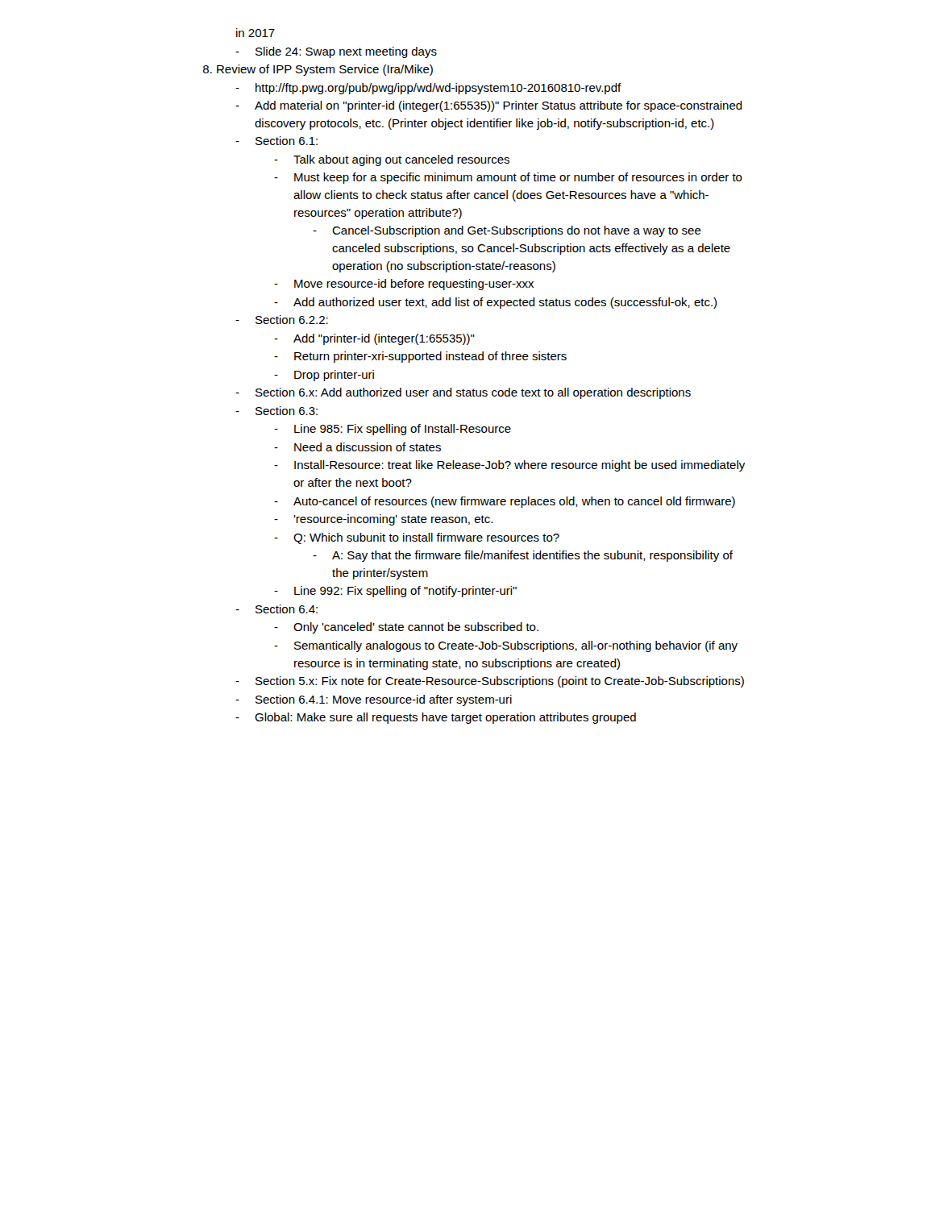in 2017
-Slide 24: Swap next meeting days
Review of IPP System Service (Ira/Mike)
http://ftp.pwg.org/pub/pwg/ipp/wd/wd-ippsystem10-20160810-rev.pdf
Add material on "printer-id (integer(1:65535))" Printer Status attribute for space-constrained discovery protocols, etc. (Printer object identifier like job-id, notify-subscription-id, etc.)
Section 6.1:
Talk about aging out canceled resources
Must keep for a specific minimum amount of time or number of resources in order to allow clients to check status after cancel (does Get-Resources have a "which-resources" operation attribute?)
Cancel-Subscription and Get-Subscriptions do not have a way to see canceled subscriptions, so Cancel-Subscription acts effectively as a delete operation (no subscription-state/-reasons)
Move resource-id before requesting-user-xxx
Add authorized user text, add list of expected status codes (successful-ok, etc.)
Section 6.2.2:
Add "printer-id (integer(1:65535))"
Return printer-xri-supported instead of three sisters
Drop printer-uri
Section 6.x: Add authorized user and status code text to all operation descriptions
Section 6.3:
Line 985: Fix spelling of Install-Resource
Need a discussion of states
Install-Resource: treat like Release-Job? where resource might be used immediately or after the next boot?
Auto-cancel of resources (new firmware replaces old, when to cancel old firmware)
'resource-incoming' state reason, etc.
Q: Which subunit to install firmware resources to?
A: Say that the firmware file/manifest identifies the subunit, responsibility of the printer/system
Line 992: Fix spelling of "notify-printer-uri"
Section 6.4:
Only 'canceled' state cannot be subscribed to.
Semantically analogous to Create-Job-Subscriptions, all-or-nothing behavior (if any resource is in terminating state, no subscriptions are created)
Section 5.x: Fix note for Create-Resource-Subscriptions (point to Create-Job-Subscriptions)
Section 6.4.1: Move resource-id after system-uri
Global: Make sure all requests have target operation attributes grouped